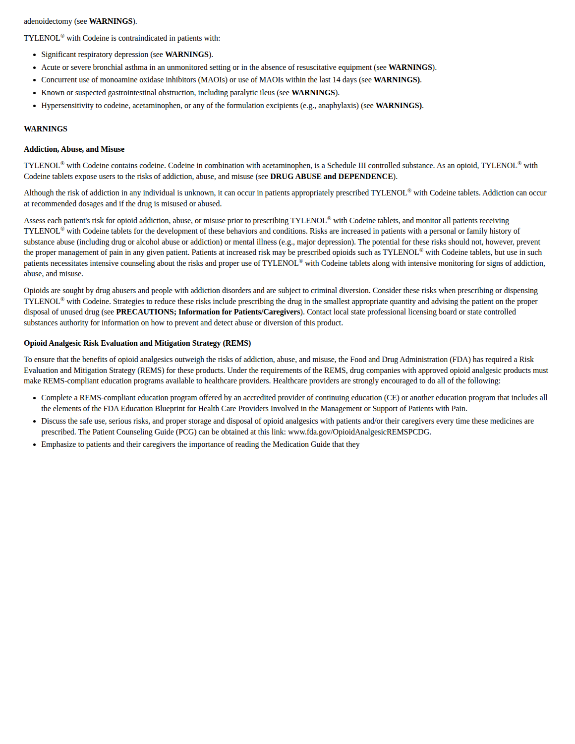adenoidectomy (see WARNINGS).
TYLENOL® with Codeine is contraindicated in patients with:
Significant respiratory depression (see WARNINGS).
Acute or severe bronchial asthma in an unmonitored setting or in the absence of resuscitative equipment (see WARNINGS).
Concurrent use of monoamine oxidase inhibitors (MAOIs) or use of MAOIs within the last 14 days (see WARNINGS).
Known or suspected gastrointestinal obstruction, including paralytic ileus (see WARNINGS).
Hypersensitivity to codeine, acetaminophen, or any of the formulation excipients (e.g., anaphylaxis) (see WARNINGS).
WARNINGS
Addiction, Abuse, and Misuse
TYLENOL® with Codeine contains codeine. Codeine in combination with acetaminophen, is a Schedule III controlled substance. As an opioid, TYLENOL® with Codeine tablets expose users to the risks of addiction, abuse, and misuse (see DRUG ABUSE and DEPENDENCE).
Although the risk of addiction in any individual is unknown, it can occur in patients appropriately prescribed TYLENOL® with Codeine tablets. Addiction can occur at recommended dosages and if the drug is misused or abused.
Assess each patient's risk for opioid addiction, abuse, or misuse prior to prescribing TYLENOL® with Codeine tablets, and monitor all patients receiving TYLENOL® with Codeine tablets for the development of these behaviors and conditions. Risks are increased in patients with a personal or family history of substance abuse (including drug or alcohol abuse or addiction) or mental illness (e.g., major depression). The potential for these risks should not, however, prevent the proper management of pain in any given patient. Patients at increased risk may be prescribed opioids such as TYLENOL® with Codeine tablets, but use in such patients necessitates intensive counseling about the risks and proper use of TYLENOL® with Codeine tablets along with intensive monitoring for signs of addiction, abuse, and misuse.
Opioids are sought by drug abusers and people with addiction disorders and are subject to criminal diversion. Consider these risks when prescribing or dispensing TYLENOL® with Codeine. Strategies to reduce these risks include prescribing the drug in the smallest appropriate quantity and advising the patient on the proper disposal of unused drug (see PRECAUTIONS; Information for Patients/Caregivers). Contact local state professional licensing board or state controlled substances authority for information on how to prevent and detect abuse or diversion of this product.
Opioid Analgesic Risk Evaluation and Mitigation Strategy (REMS)
To ensure that the benefits of opioid analgesics outweigh the risks of addiction, abuse, and misuse, the Food and Drug Administration (FDA) has required a Risk Evaluation and Mitigation Strategy (REMS) for these products. Under the requirements of the REMS, drug companies with approved opioid analgesic products must make REMS-compliant education programs available to healthcare providers. Healthcare providers are strongly encouraged to do all of the following:
Complete a REMS-compliant education program offered by an accredited provider of continuing education (CE) or another education program that includes all the elements of the FDA Education Blueprint for Health Care Providers Involved in the Management or Support of Patients with Pain.
Discuss the safe use, serious risks, and proper storage and disposal of opioid analgesics with patients and/or their caregivers every time these medicines are prescribed. The Patient Counseling Guide (PCG) can be obtained at this link: www.fda.gov/OpioidAnalgesicREMSPCDG.
Emphasize to patients and their caregivers the importance of reading the Medication Guide that they